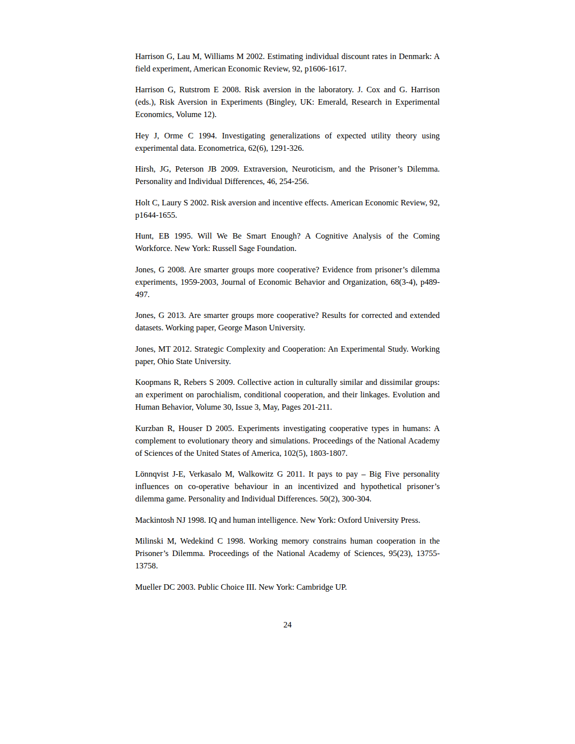Harrison G, Lau M, Williams M 2002. Estimating individual discount rates in Denmark: A field experiment, American Economic Review, 92, p1606-1617.
Harrison G, Rutstrom E 2008. Risk aversion in the laboratory. J. Cox and G. Harrison (eds.), Risk Aversion in Experiments (Bingley, UK: Emerald, Research in Experimental Economics, Volume 12).
Hey J, Orme C 1994. Investigating generalizations of expected utility theory using experimental data. Econometrica, 62(6), 1291-326.
Hirsh, JG, Peterson JB 2009. Extraversion, Neuroticism, and the Prisoner’s Dilemma. Personality and Individual Differences, 46, 254-256.
Holt C, Laury S 2002. Risk aversion and incentive effects. American Economic Review, 92, p1644-1655.
Hunt, EB 1995. Will We Be Smart Enough? A Cognitive Analysis of the Coming Workforce. New York: Russell Sage Foundation.
Jones, G 2008. Are smarter groups more cooperative? Evidence from prisoner’s dilemma experiments, 1959-2003, Journal of Economic Behavior and Organization, 68(3-4), p489-497.
Jones, G 2013. Are smarter groups more cooperative? Results for corrected and extended datasets. Working paper, George Mason University.
Jones, MT 2012. Strategic Complexity and Cooperation: An Experimental Study. Working paper, Ohio State University.
Koopmans R, Rebers S 2009. Collective action in culturally similar and dissimilar groups: an experiment on parochialism, conditional cooperation, and their linkages. Evolution and Human Behavior, Volume 30, Issue 3, May, Pages 201-211.
Kurzban R, Houser D 2005. Experiments investigating cooperative types in humans: A complement to evolutionary theory and simulations. Proceedings of the National Academy of Sciences of the United States of America, 102(5), 1803-1807.
Lönnqvist J-E, Verkasalo M, Walkowitz G 2011. It pays to pay – Big Five personality influences on co-operative behaviour in an incentivized and hypothetical prisoner’s dilemma game. Personality and Individual Differences. 50(2), 300-304.
Mackintosh NJ 1998. IQ and human intelligence. New York: Oxford University Press.
Milinski M, Wedekind C 1998. Working memory constrains human cooperation in the Prisoner’s Dilemma. Proceedings of the National Academy of Sciences, 95(23), 13755-13758.
Mueller DC 2003. Public Choice III. New York: Cambridge UP.
24